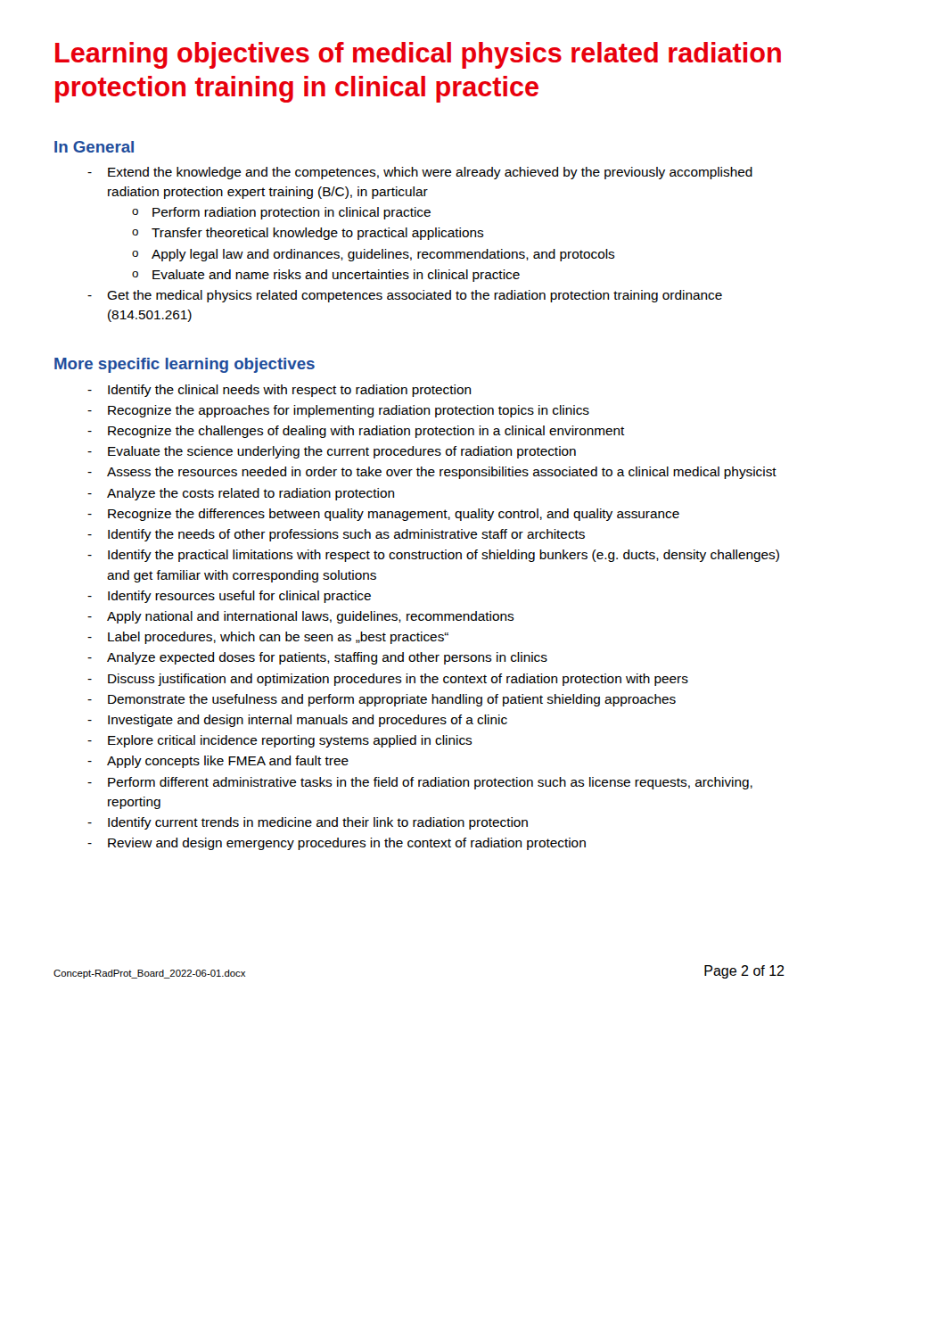Learning objectives of medical physics related radiation protection training in clinical practice
In General
Extend the knowledge and the competences, which were already achieved by the previously accomplished radiation protection expert training (B/C), in particular
Perform radiation protection in clinical practice
Transfer theoretical knowledge to practical applications
Apply legal law and ordinances, guidelines, recommendations, and protocols
Evaluate and name risks and uncertainties in clinical practice
Get the medical physics related competences associated to the radiation protection training ordinance (814.501.261)
More specific learning objectives
Identify the clinical needs with respect to radiation protection
Recognize the approaches for implementing radiation protection topics in clinics
Recognize the challenges of dealing with radiation protection in a clinical environment
Evaluate the science underlying the current procedures of radiation protection
Assess the resources needed in order to take over the responsibilities associated to a clinical medical physicist
Analyze the costs related to radiation protection
Recognize the differences between quality management, quality control, and quality assurance
Identify the needs of other professions such as administrative staff or architects
Identify the practical limitations with respect to construction of shielding bunkers (e.g. ducts, density challenges) and get familiar with corresponding solutions
Identify resources useful for clinical practice
Apply national and international laws, guidelines, recommendations
Label procedures, which can be seen as „best practices“
Analyze expected doses for patients, staffing and other persons in clinics
Discuss justification and optimization procedures in the context of radiation protection with peers
Demonstrate the usefulness and perform appropriate handling of patient shielding approaches
Investigate and design internal manuals and procedures of a clinic
Explore critical incidence reporting systems applied in clinics
Apply concepts like FMEA and fault tree
Perform different administrative tasks in the field of radiation protection such as license requests, archiving, reporting
Identify current trends in medicine and their link to radiation protection
Review and design emergency procedures in the context of radiation protection
Concept-RadProt_Board_2022-06-01.docx Page 2 of 12